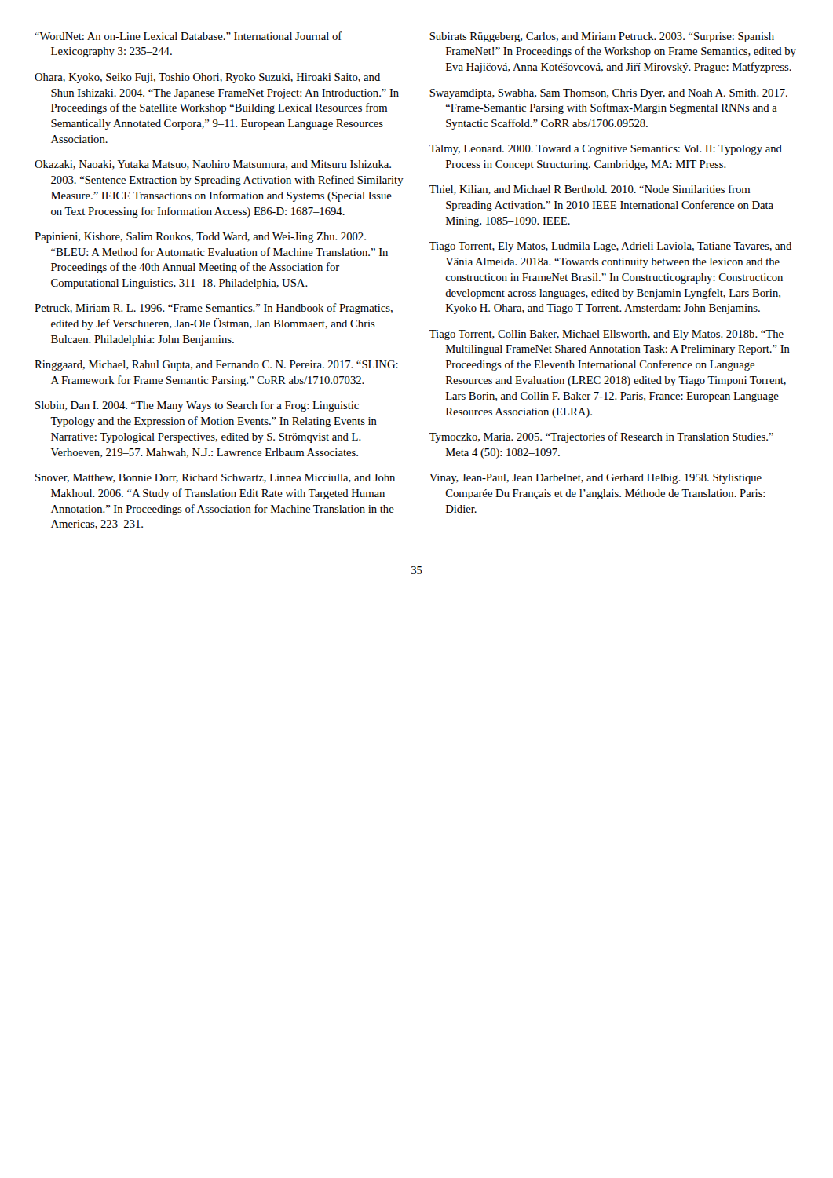“WordNet: An on-Line Lexical Database.” International Journal of Lexicography 3: 235–244.
Ohara, Kyoko, Seiko Fuji, Toshio Ohori, Ryoko Suzuki, Hiroaki Saito, and Shun Ishizaki. 2004. “The Japanese FrameNet Project: An Introduction.” In Proceedings of the Satellite Workshop “Building Lexical Resources from Semantically Annotated Corpora,” 9–11. European Language Resources Association.
Okazaki, Naoaki, Yutaka Matsuo, Naohiro Matsumura, and Mitsuru Ishizuka. 2003. “Sentence Extraction by Spreading Activation with Refined Similarity Measure.” IEICE Transactions on Information and Systems (Special Issue on Text Processing for Information Access) E86-D: 1687–1694.
Papinieni, Kishore, Salim Roukos, Todd Ward, and Wei-Jing Zhu. 2002. “BLEU: A Method for Automatic Evaluation of Machine Translation.” In Proceedings of the 40th Annual Meeting of the Association for Computational Linguistics, 311–18. Philadelphia, USA.
Petruck, Miriam R. L. 1996. “Frame Semantics.” In Handbook of Pragmatics, edited by Jef Verschueren, Jan-Ole Östman, Jan Blommaert, and Chris Bulcaen. Philadelphia: John Benjamins.
Ringgaard, Michael, Rahul Gupta, and Fernando C. N. Pereira. 2017. “SLING: A Framework for Frame Semantic Parsing.” CoRR abs/1710.07032.
Slobin, Dan I. 2004. “The Many Ways to Search for a Frog: Linguistic Typology and the Expression of Motion Events.” In Relating Events in Narrative: Typological Perspectives, edited by S. Strömqvist and L. Verhoeven, 219–57. Mahwah, N.J.: Lawrence Erlbaum Associates.
Snover, Matthew, Bonnie Dorr, Richard Schwartz, Linnea Micciulla, and John Makhoul. 2006. “A Study of Translation Edit Rate with Targeted Human Annotation.” In Proceedings of Association for Machine Translation in the Americas, 223–231.
Subirats Rüggeberg, Carlos, and Miriam Petruck. 2003. “Surprise: Spanish FrameNet!” In Proceedings of the Workshop on Frame Semantics, edited by Eva Hajičová, Anna Kotéšovcová, and Jiří Mirovský. Prague: Matfyzpress.
Swayamdipta, Swabha, Sam Thomson, Chris Dyer, and Noah A. Smith. 2017. “Frame-Semantic Parsing with Softmax-Margin Segmental RNNs and a Syntactic Scaffold.” CoRR abs/1706.09528.
Talmy, Leonard. 2000. Toward a Cognitive Semantics: Vol. II: Typology and Process in Concept Structuring. Cambridge, MA: MIT Press.
Thiel, Kilian, and Michael R Berthold. 2010. “Node Similarities from Spreading Activation.” In 2010 IEEE International Conference on Data Mining, 1085–1090. IEEE.
Tiago Torrent, Ely Matos, Ludmila Lage, Adrieli Laviola, Tatiane Tavares, and Vânia Almeida. 2018a. “Towards continuity between the lexicon and the constructicon in FrameNet Brasil.” In Constructicography: Constructicon development across languages, edited by Benjamin Lyngfelt, Lars Borin, Kyoko H. Ohara, and Tiago T Torrent. Amsterdam: John Benjamins.
Tiago Torrent, Collin Baker, Michael Ellsworth, and Ely Matos. 2018b. “The Multilingual FrameNet Shared Annotation Task: A Preliminary Report.” In Proceedings of the Eleventh International Conference on Language Resources and Evaluation (LREC 2018) edited by Tiago Timponi Torrent, Lars Borin, and Collin F. Baker 7-12. Paris, France: European Language Resources Association (ELRA).
Tymoczko, Maria. 2005. “Trajectories of Research in Translation Studies.” Meta 4 (50): 1082–1097.
Vinay, Jean-Paul, Jean Darbelnet, and Gerhard Helbig. 1958. Stylistique Comparée Du Français et de l’anglais. Méthode de Translation. Paris: Didier.
35